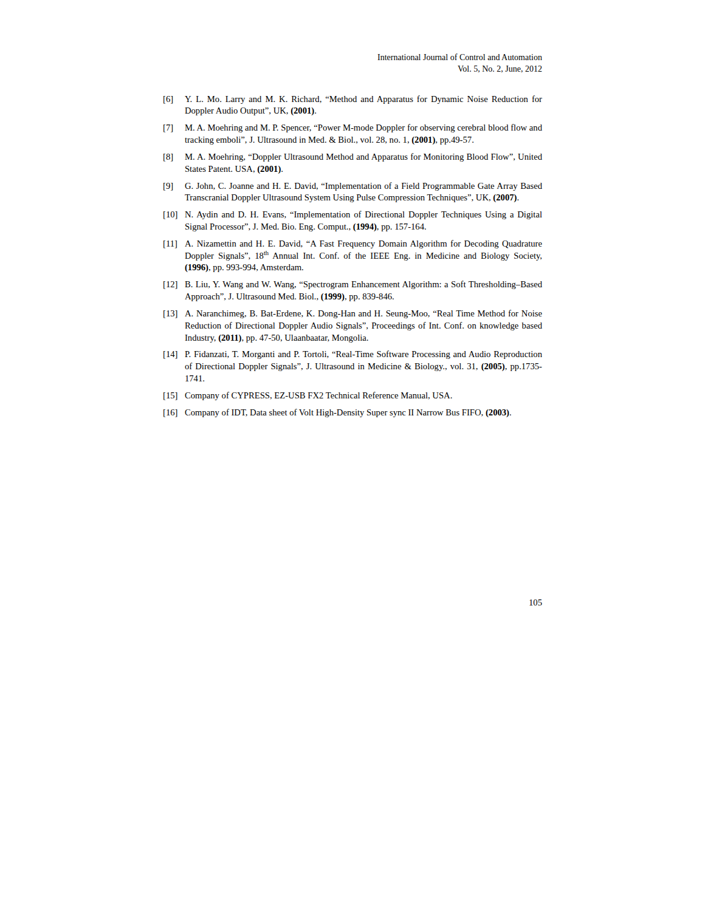International Journal of Control and Automation Vol. 5, No. 2, June, 2012
[6] Y. L. Mo. Larry and M. K. Richard, “Method and Apparatus for Dynamic Noise Reduction for Doppler Audio Output”, UK, (2001).
[7] M. A. Moehring and M. P. Spencer, “Power M-mode Doppler for observing cerebral blood flow and tracking emboli”, J. Ultrasound in Med. & Biol., vol. 28, no. 1, (2001), pp.49-57.
[8] M. A. Moehring, “Doppler Ultrasound Method and Apparatus for Monitoring Blood Flow”, United States Patent. USA, (2001).
[9] G. John, C. Joanne and H. E. David, “Implementation of a Field Programmable Gate Array Based Transcranial Doppler Ultrasound System Using Pulse Compression Techniques”, UK, (2007).
[10] N. Aydin and D. H. Evans, “Implementation of Directional Doppler Techniques Using a Digital Signal Processor”, J. Med. Bio. Eng. Comput., (1994), pp. 157-164.
[11] A. Nizamettin and H. E. David, “A Fast Frequency Domain Algorithm for Decoding Quadrature Doppler Signals”, 18th Annual Int. Conf. of the IEEE Eng. in Medicine and Biology Society, (1996), pp. 993-994, Amsterdam.
[12] B. Liu, Y. Wang and W. Wang, “Spectrogram Enhancement Algorithm: a Soft Thresholding–Based Approach”, J. Ultrasound Med. Biol., (1999), pp. 839-846.
[13] A. Naranchimeg, B. Bat-Erdene, K. Dong-Han and H. Seung-Moo, “Real Time Method for Noise Reduction of Directional Doppler Audio Signals”, Proceedings of Int. Conf. on knowledge based Industry, (2011), pp. 47-50, Ulaanbaatar, Mongolia.
[14] P. Fidanzati, T. Morganti and P. Tortoli, “Real-Time Software Processing and Audio Reproduction of Directional Doppler Signals”, J. Ultrasound in Medicine & Biology., vol. 31, (2005), pp.1735-1741.
[15] Company of CYPRESS, EZ-USB FX2 Technical Reference Manual, USA.
[16] Company of IDT, Data sheet of Volt High-Density Super sync II Narrow Bus FIFO, (2003).
105